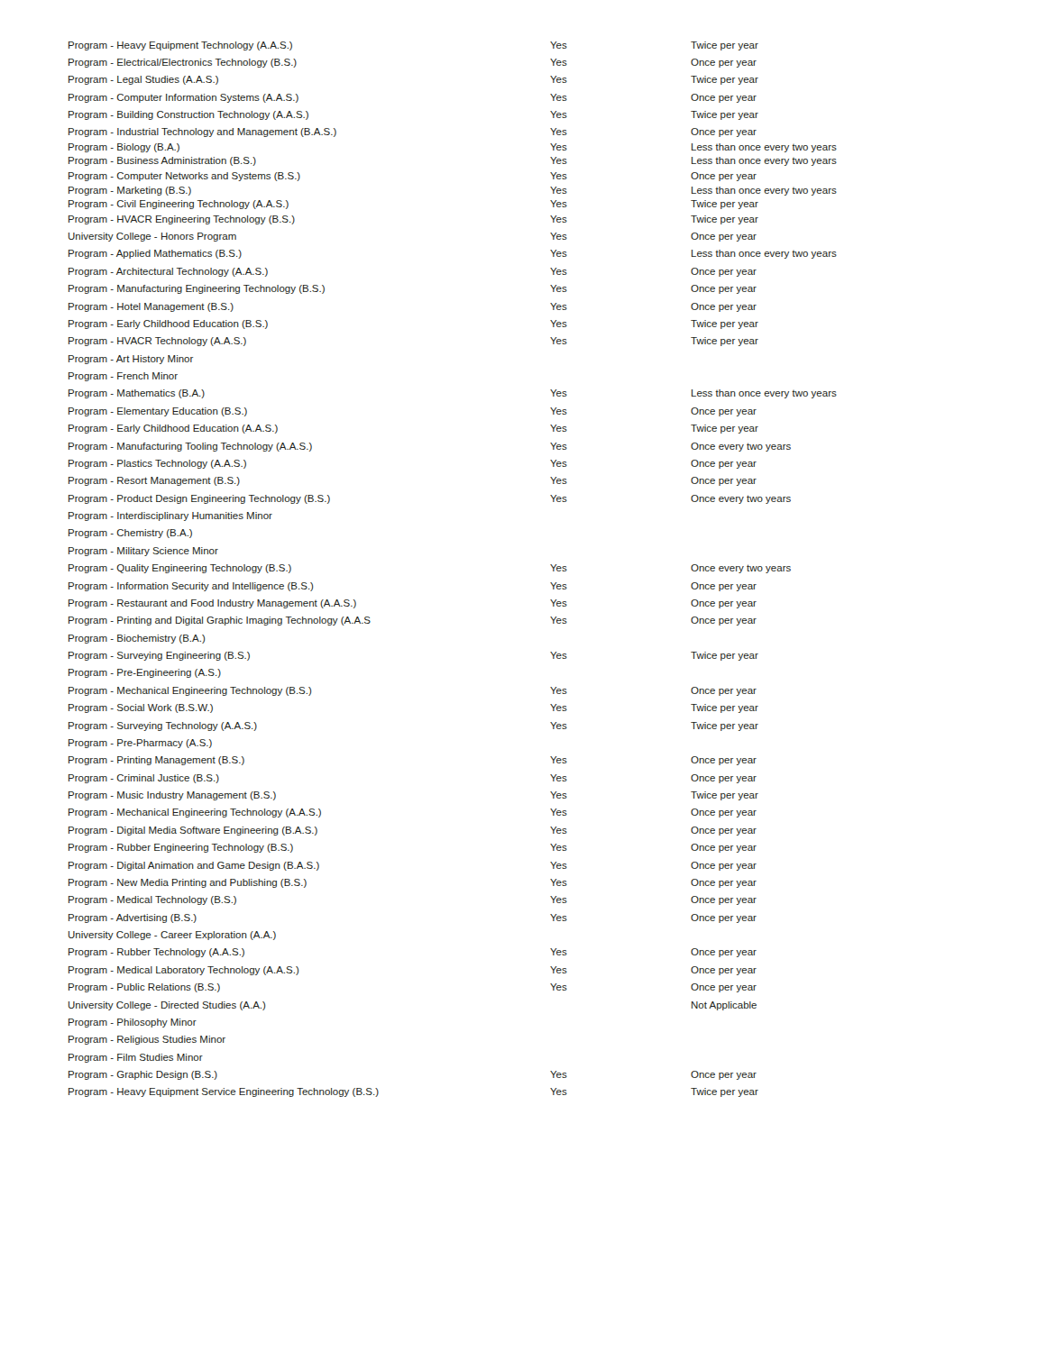| Program - Heavy Equipment Technology (A.A.S.) | Yes | Twice per year |
| Program - Electrical/Electronics Technology (B.S.) | Yes | Once per year |
| Program - Legal Studies (A.A.S.) | Yes | Twice per year |
| Program - Computer Information Systems (A.A.S.) | Yes | Once per year |
| Program - Building Construction Technology (A.A.S.) | Yes | Twice per year |
| Program - Industrial Technology and Management (B.A.S.) | Yes | Once per year |
| Program - Biology (B.A.) | Yes | Less than once every two years |
| Program - Business Administration (B.S.) | Yes | Less than once every two years |
| Program - Computer Networks and Systems (B.S.) | Yes | Once per year |
| Program - Marketing (B.S.) | Yes | Less than once every two years |
| Program - Civil Engineering Technology (A.A.S.) | Yes | Twice per year |
| Program - HVACR Engineering Technology (B.S.) | Yes | Twice per year |
| University College - Honors Program | Yes | Once per year |
| Program - Applied Mathematics (B.S.) | Yes | Less than once every two years |
| Program - Architectural Technology (A.A.S.) | Yes | Once per year |
| Program - Manufacturing Engineering Technology (B.S.) | Yes | Once per year |
| Program - Hotel Management (B.S.) | Yes | Once per year |
| Program - Early Childhood Education (B.S.) | Yes | Twice per year |
| Program - HVACR Technology (A.A.S.) | Yes | Twice per year |
| Program - Art History Minor | | |
| Program - French Minor | | |
| Program - Mathematics (B.A.) | Yes | Less than once every two years |
| Program - Elementary Education (B.S.) | Yes | Once per year |
| Program - Early Childhood Education (A.A.S.) | Yes | Twice per year |
| Program - Manufacturing Tooling Technology (A.A.S.) | Yes | Once every two years |
| Program - Plastics Technology (A.A.S.) | Yes | Once per year |
| Program - Resort Management (B.S.) | Yes | Once per year |
| Program - Product Design Engineering Technology (B.S.) | Yes | Once every two years |
| Program - Interdisciplinary Humanities Minor | | |
| Program - Chemistry (B.A.) | | |
| Program - Military Science Minor | | |
| Program - Quality Engineering Technology (B.S.) | Yes | Once every two years |
| Program - Information Security and Intelligence (B.S.) | Yes | Once per year |
| Program - Restaurant and Food Industry Management (A.A.S.) | Yes | Once per year |
| Program - Printing and Digital Graphic Imaging Technology (A.A.S | Yes | Once per year |
| Program - Biochemistry (B.A.) | | |
| Program - Surveying Engineering (B.S.) | Yes | Twice per year |
| Program - Pre-Engineering (A.S.) | | |
| Program - Mechanical Engineering Technology (B.S.) | Yes | Once per year |
| Program - Social Work (B.S.W.) | Yes | Twice per year |
| Program - Surveying Technology (A.A.S.) | Yes | Twice per year |
| Program - Pre-Pharmacy (A.S.) | | |
| Program - Printing Management (B.S.) | Yes | Once per year |
| Program - Criminal Justice (B.S.) | Yes | Once per year |
| Program - Music Industry Management (B.S.) | Yes | Twice per year |
| Program - Mechanical Engineering Technology (A.A.S.) | Yes | Once per year |
| Program - Digital Media Software Engineering (B.A.S.) | Yes | Once per year |
| Program - Rubber Engineering Technology (B.S.) | Yes | Once per year |
| Program - Digital Animation and Game Design (B.A.S.) | Yes | Once per year |
| Program - New Media Printing and Publishing (B.S.) | Yes | Once per year |
| Program - Medical Technology (B.S.) | Yes | Once per year |
| Program - Advertising (B.S.) | Yes | Once per year |
| University College - Career Exploration (A.A.) | | |
| Program - Rubber Technology (A.A.S.) | Yes | Once per year |
| Program - Medical Laboratory Technology (A.A.S.) | Yes | Once per year |
| Program - Public Relations (B.S.) | Yes | Once per year |
| University College - Directed Studies (A.A.) | | Not Applicable |
| Program - Philosophy Minor | | |
| Program - Religious Studies Minor | | |
| Program - Film Studies Minor | | |
| Program - Graphic Design (B.S.) | Yes | Once per year |
| Program - Heavy Equipment Service Engineering Technology (B.S.) | Yes | Twice per year |